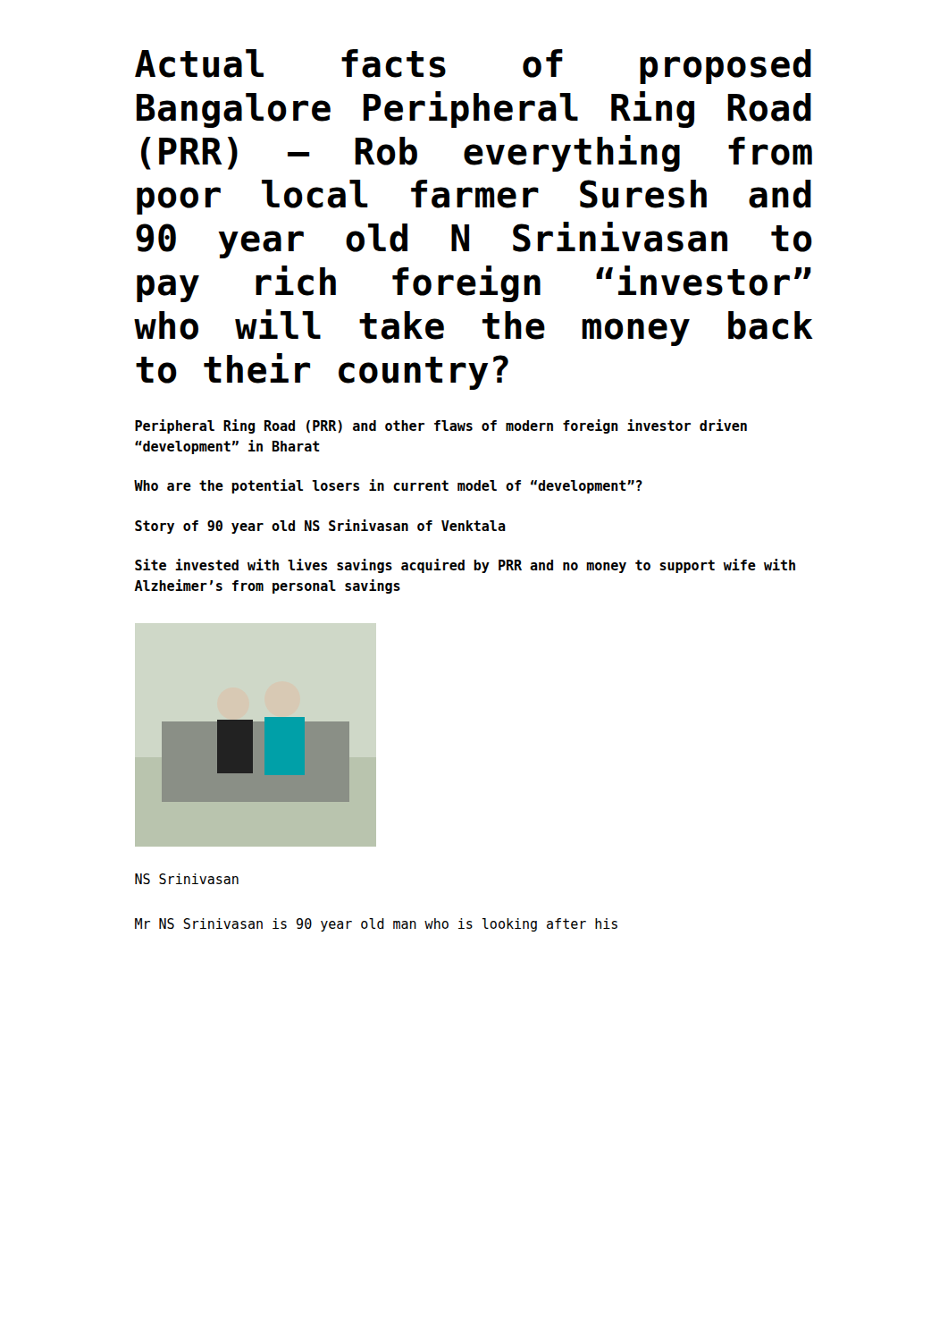Actual facts of proposed Bangalore Peripheral Ring Road (PRR) — Rob everything from poor local farmer Suresh and 90 year old N Srinivasan to pay rich foreign “investor” who will take the money back to their country?
Peripheral Ring Road (PRR) and other flaws of modern foreign investor driven “development” in Bharat
Who are the potential losers in current model of “development”?
Story of 90 year old NS Srinivasan of Venktala
Site invested with lives savings acquired by PRR and no money to support wife with Alzheimer’s from personal savings
NS Srinivasan
Mr NS Srinivasan is 90 year old man who is looking after his